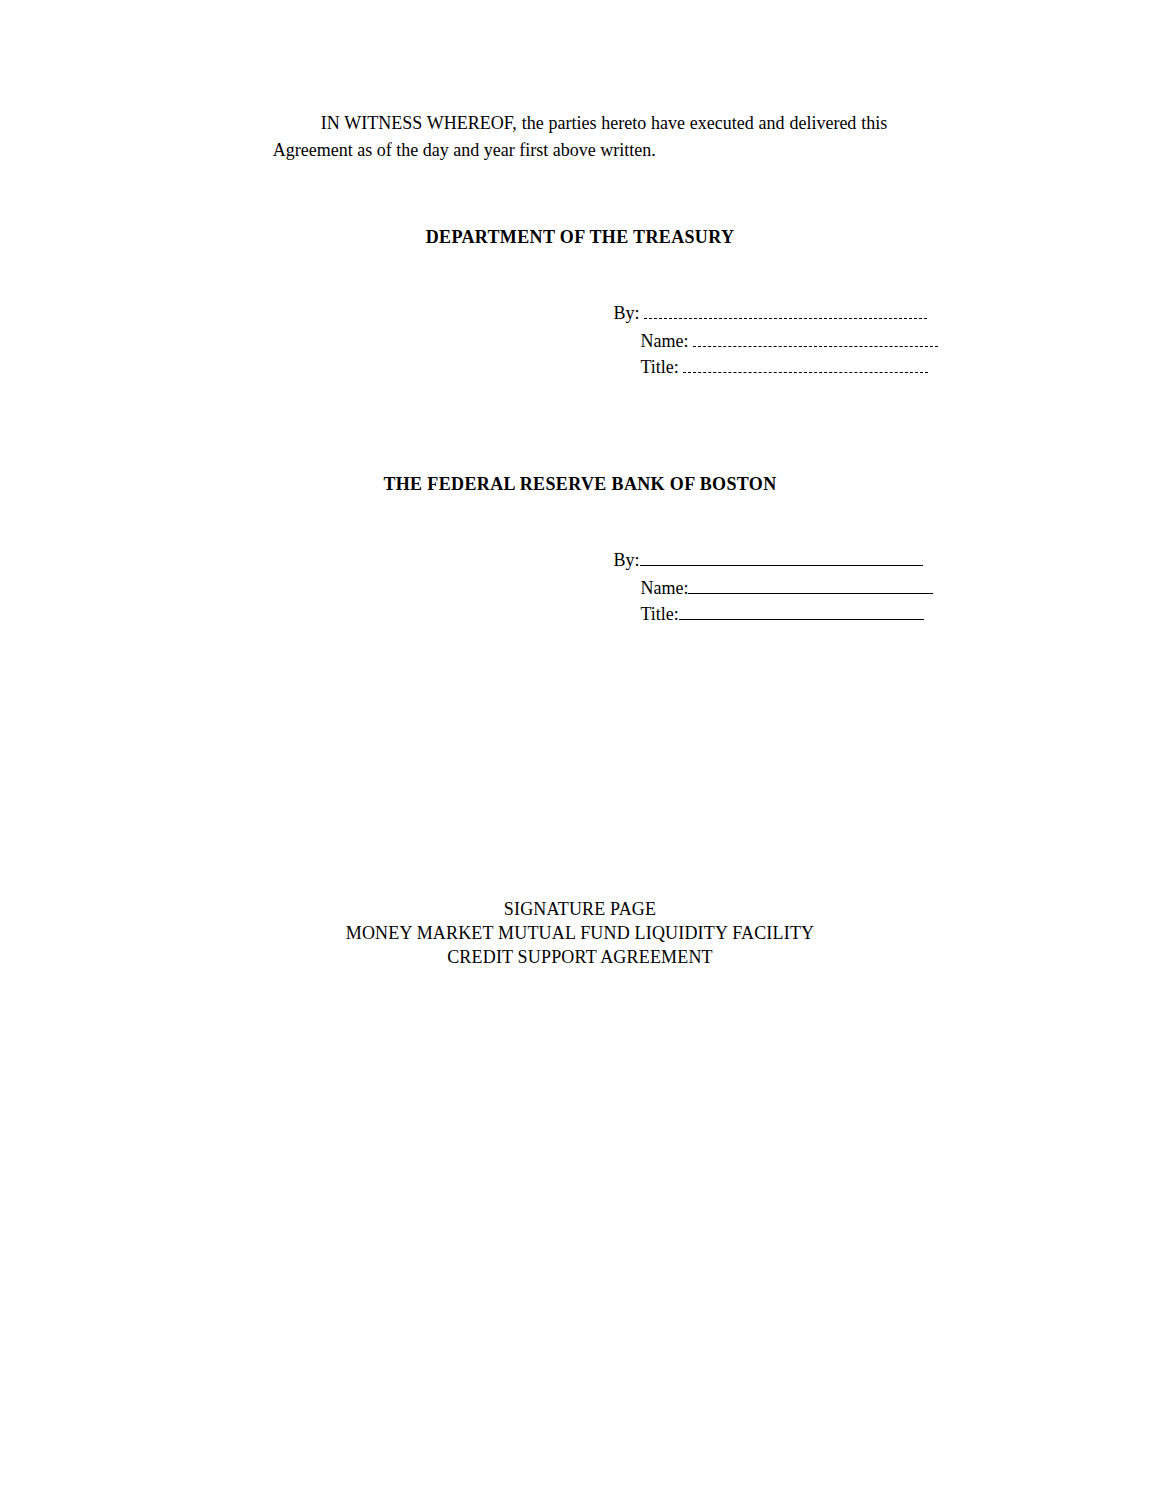IN WITNESS WHEREOF, the parties hereto have executed and delivered this Agreement as of the day and year first above written.
DEPARTMENT OF THE TREASURY
By:
Name:
Title:
THE FEDERAL RESERVE BANK OF BOSTON
By:
Name:
Title:
SIGNATURE PAGE
MONEY MARKET MUTUAL FUND LIQUIDITY FACILITY
CREDIT SUPPORT AGREEMENT